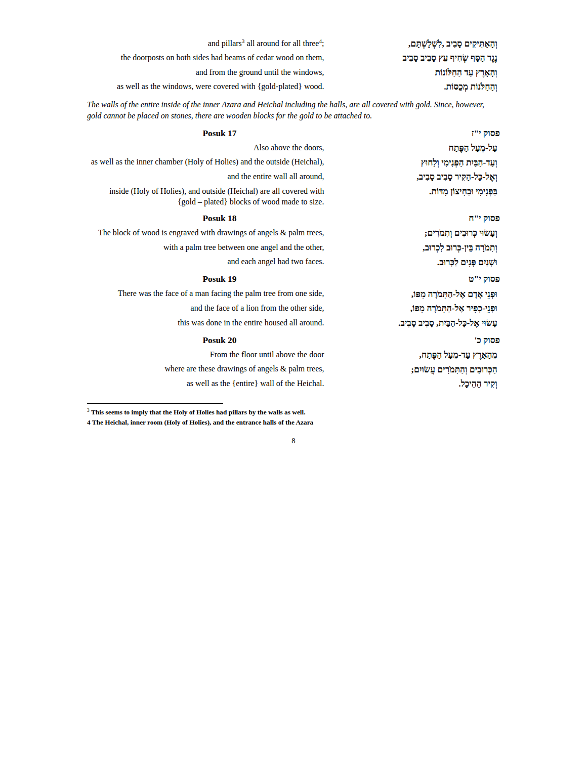| and pillars 3 all around for all three 4 ; | וְהָאַתִּיקִים סָבִיב ,לִשְׁלָשְׁתָּם, |
| the doorposts on both sides had beams of cedar wood on them, | נֶגֶד הַסַּף שְׂחִיף עֵץ סָבִיב סָבִיב |
| and from the ground until the windows, | וְהָאָרֶץ עַד הַחַלּוֹנוֹת |
| as well as the windows, were covered with {gold-plated} wood. | וְהַחַלֹּנוֹת מְכֻסּוֹת. |
The walls of the entire inside of the inner Azara and Heichal including the halls, are all covered with gold. Since, however, gold cannot be placed on stones, there are wooden blocks for the gold to be attached to.
Posuk 17 פסוק י"ז
| Also above the doors, | עַל-מֵעַל הַפֶּתַח |
| as well as the inner chamber (Holy of Holies) and the outside (Heichal), | וְעַד-הַבַּיִת הַפְּנִימִי וְלַחוּץ |
| and the entire wall all around, | וְאֶל-כָּל-הַקִּיר סָבִיב סָבִיב, |
| inside (Holy of Holies), and outside (Heichal) are all covered with {gold – plated} blocks of wood made to size. | בַּפְּנִימִי וּבַחִיצוֹן מִדּוֹת. |
Posuk 18 פסוק י"ח
| The block of wood is engraved with drawings of angels & palm trees, | וְעָשׂוּי כְּרוּבִים וְתִמֹרִים; |
| with a palm tree between one angel and the other, | וְתִמֹרָה בֵּין-כְּרוּב לִכְרוּב, |
| and each angel had two faces. | וּשְׁנַיִם פָּנִים לַכְּרוּב. |
Posuk 19 פסוק י"ט
| There was the face of a man facing the palm tree from one side, | וּפְנֵי אָדָם אֶל-הַתִּמֹרָה מִפּוֹ, |
| and the face of a lion from the other side, | וּפְנֵי-כְפִיר אֶל-הַתִּמֹרָה מִפּוֹ, |
| this was done in the entire housed all around. | עָשׂוּי אֶל-כָּל-הַבַּיִת, סָבִיב סָבִיב. |
Posuk 20 פסוק כ'
| From the floor until above the door | מֵהָאָרֶץ עַד-מֵעַל הַפֶּתַח, |
| where are these drawings of angels & palm trees, | הַכְּרוּבִים וְהַתִּמֹרִים עֲשׂוּיִם; |
| as well as the {entire} wall of the Heichal. | וְקִיר הַהֵיכָל. |
3 This seems to imply that the Holy of Holies had pillars by the walls as well.
4 The Heichal, inner room (Holy of Holies), and the entrance halls of the Azara
8